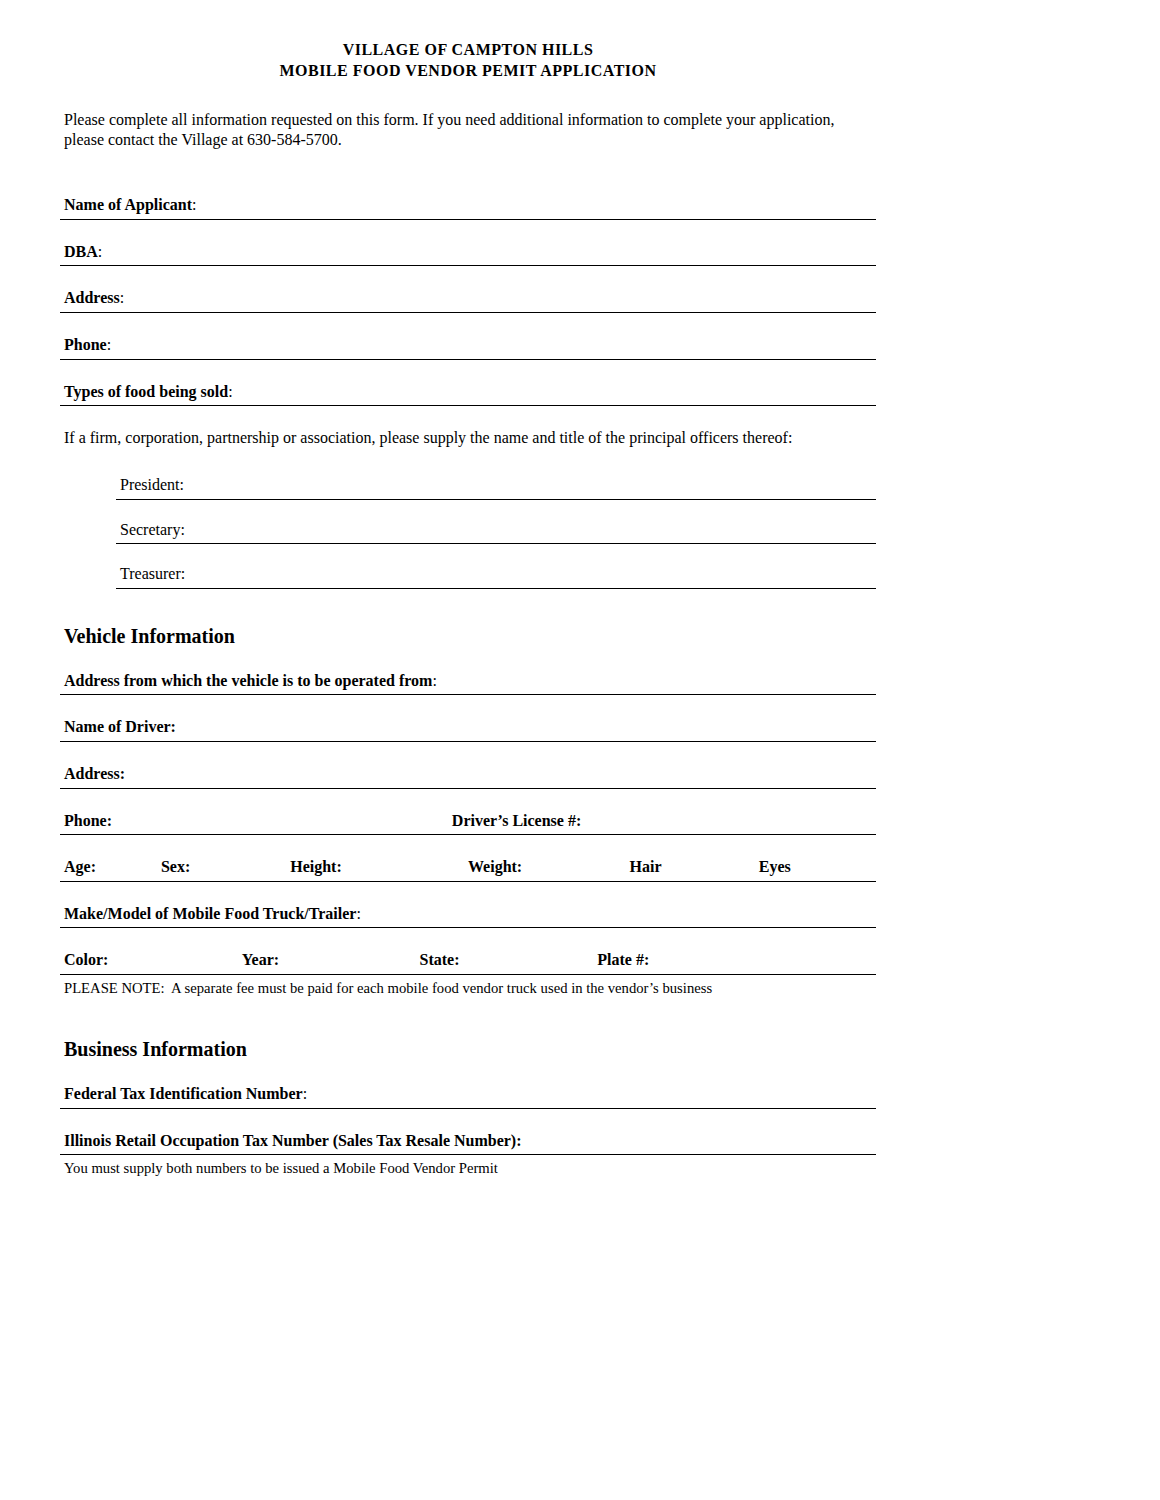VILLAGE OF CAMPTON HILLS MOBILE FOOD VENDOR PEMIT APPLICATION
Please complete all information requested on this form. If you need additional information to complete your application, please contact the Village at 630-584-5700.
Name of Applicant:
DBA:
Address:
Phone:
Types of food being sold:
If a firm, corporation, partnership or association, please supply the name and title of the principal officers thereof:
President:
Secretary:
Treasurer:
Vehicle Information
Address from which the vehicle is to be operated from:
Name of Driver:
Address:
Phone: Driver’s License #:
Age: Sex: Height: Weight: Hair Eyes
Make/Model of Mobile Food Truck/Trailer:
Color: Year: State: Plate #:
PLEASE NOTE: A separate fee must be paid for each mobile food vendor truck used in the vendor’s business
Business Information
Federal Tax Identification Number:
Illinois Retail Occupation Tax Number (Sales Tax Resale Number):
You must supply both numbers to be issued a Mobile Food Vendor Permit